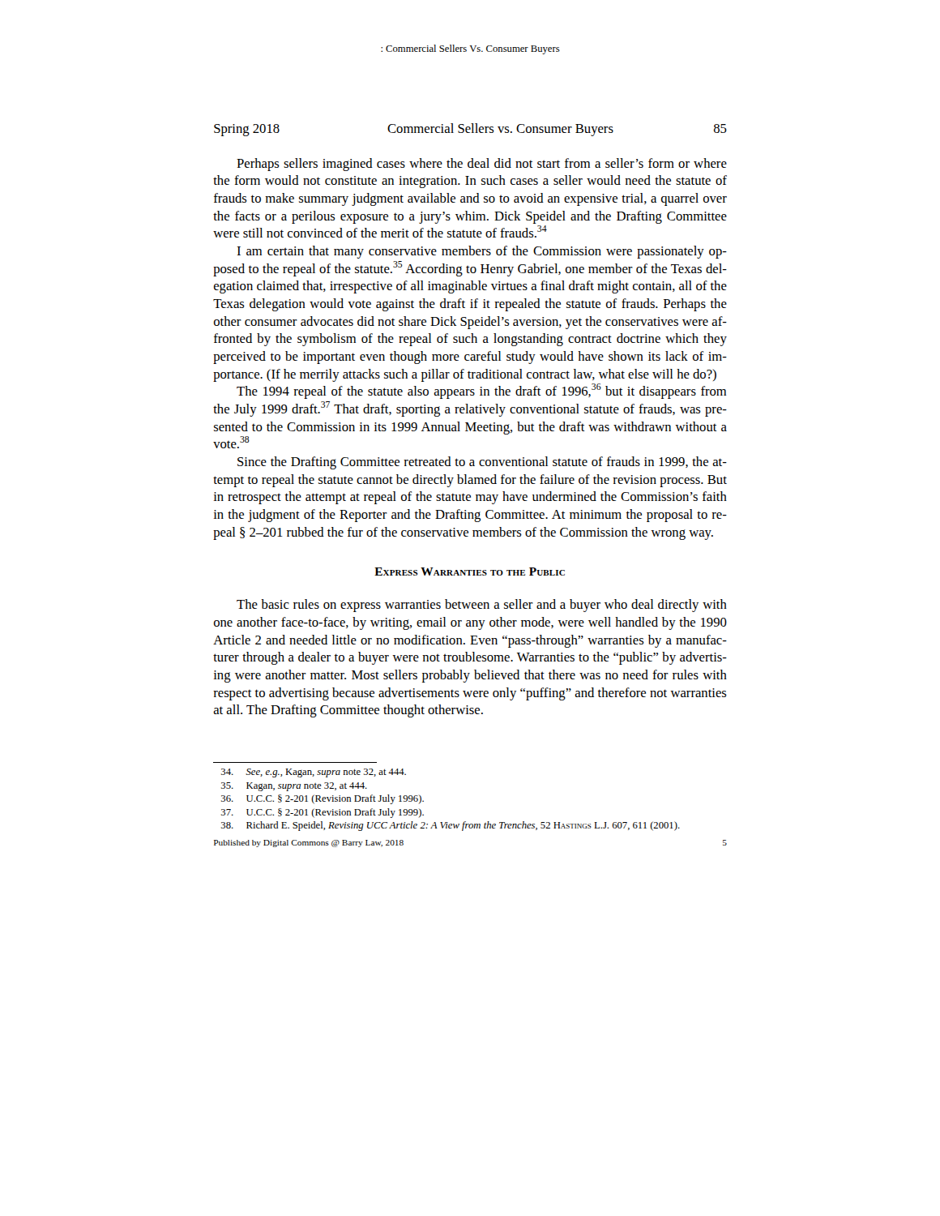: Commercial Sellers Vs. Consumer Buyers
Spring 2018
Commercial Sellers vs. Consumer Buyers
85
Perhaps sellers imagined cases where the deal did not start from a seller’s form or where the form would not constitute an integration. In such cases a seller would need the statute of frauds to make summary judgment available and so to avoid an expensive trial, a quarrel over the facts or a perilous exposure to a jury’s whim. Dick Speidel and the Drafting Committee were still not convinced of the merit of the statute of frauds.34
I am certain that many conservative members of the Commission were passionately opposed to the repeal of the statute.35 According to Henry Gabriel, one member of the Texas delegation claimed that, irrespective of all imaginable virtues a final draft might contain, all of the Texas delegation would vote against the draft if it repealed the statute of frauds. Perhaps the other consumer advocates did not share Dick Speidel’s aversion, yet the conservatives were affronted by the symbolism of the repeal of such a longstanding contract doctrine which they perceived to be important even though more careful study would have shown its lack of importance. (If he merrily attacks such a pillar of traditional contract law, what else will he do?)
The 1994 repeal of the statute also appears in the draft of 1996,36 but it disappears from the July 1999 draft.37 That draft, sporting a relatively conventional statute of frauds, was presented to the Commission in its 1999 Annual Meeting, but the draft was withdrawn without a vote.38
Since the Drafting Committee retreated to a conventional statute of frauds in 1999, the attempt to repeal the statute cannot be directly blamed for the failure of the revision process. But in retrospect the attempt at repeal of the statute may have undermined the Commission’s faith in the judgment of the Reporter and the Drafting Committee. At minimum the proposal to repeal § 2–201 rubbed the fur of the conservative members of the Commission the wrong way.
Express Warranties to the Public
The basic rules on express warranties between a seller and a buyer who deal directly with one another face-to-face, by writing, email or any other mode, were well handled by the 1990 Article 2 and needed little or no modification. Even “pass-through” warranties by a manufacturer through a dealer to a buyer were not troublesome. Warranties to the “public” by advertising were another matter. Most sellers probably believed that there was no need for rules with respect to advertising because advertisements were only “puffing” and therefore not warranties at all. The Drafting Committee thought otherwise.
34.
See, e.g., Kagan, supra note 32, at 444.
35.
Kagan, supra note 32, at 444.
36.
U.C.C. § 2-201 (Revision Draft July 1996).
37.
U.C.C. § 2-201 (Revision Draft July 1999).
38.
Richard E. Speidel, Revising UCC Article 2: A View from the Trenches, 52 Hastings L.J. 607, 611 (2001).
Published by Digital Commons @ Barry Law, 2018
5